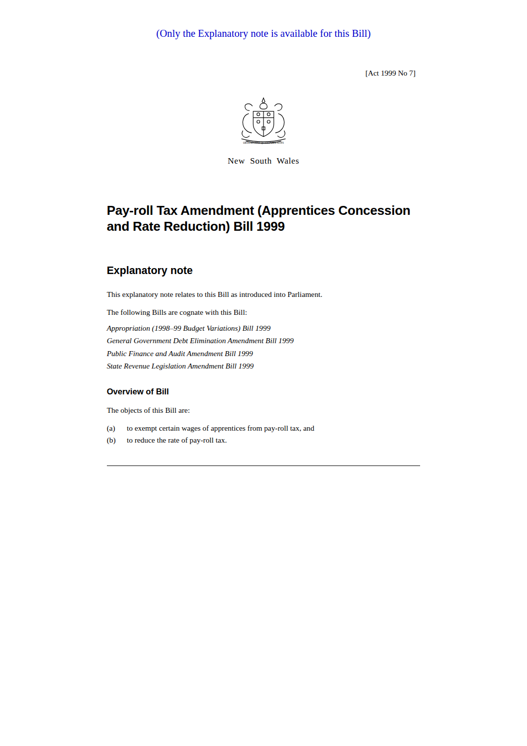(Only the Explanatory note is available for this Bill)
[Act 1999 No 7]
New South Wales
Pay-roll Tax Amendment (Apprentices Concession and Rate Reduction) Bill 1999
Explanatory note
This explanatory note relates to this Bill as introduced into Parliament.
The following Bills are cognate with this Bill:
Appropriation (1998–99 Budget Variations) Bill 1999
General Government Debt Elimination Amendment Bill 1999
Public Finance and Audit Amendment Bill 1999
State Revenue Legislation Amendment Bill 1999
Overview of Bill
The objects of this Bill are:
(a) to exempt certain wages of apprentices from pay-roll tax, and
(b) to reduce the rate of pay-roll tax.